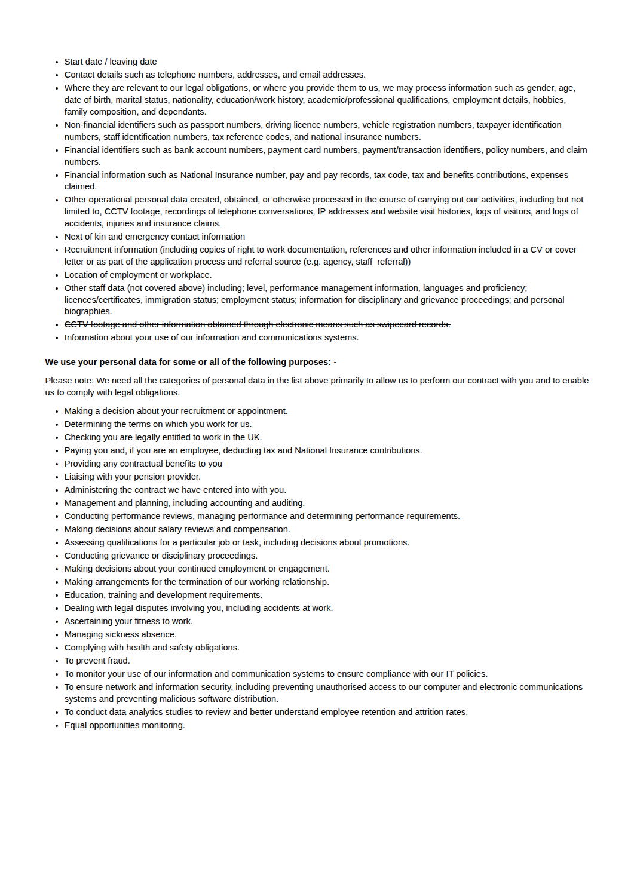Start date / leaving date
Contact details such as telephone numbers, addresses, and email addresses.
Where they are relevant to our legal obligations, or where you provide them to us, we may process information such as gender, age, date of birth, marital status, nationality, education/work history, academic/professional qualifications, employment details, hobbies, family composition, and dependants.
Non-financial identifiers such as passport numbers, driving licence numbers, vehicle registration numbers, taxpayer identification numbers, staff identification numbers, tax reference codes, and national insurance numbers.
Financial identifiers such as bank account numbers, payment card numbers, payment/transaction identifiers, policy numbers, and claim numbers.
Financial information such as National Insurance number, pay and pay records, tax code, tax and benefits contributions, expenses claimed.
Other operational personal data created, obtained, or otherwise processed in the course of carrying out our activities, including but not limited to, CCTV footage, recordings of telephone conversations, IP addresses and website visit histories, logs of visitors, and logs of accidents, injuries and insurance claims.
Next of kin and emergency contact information
Recruitment information (including copies of right to work documentation, references and other information included in a CV or cover letter or as part of the application process and referral source (e.g. agency, staff referral))
Location of employment or workplace.
Other staff data (not covered above) including; level, performance management information, languages and proficiency; licences/certificates, immigration status; employment status; information for disciplinary and grievance proceedings; and personal biographies.
CCTV footage and other information obtained through electronic means such as swipecard records.
Information about your use of our information and communications systems.
We use your personal data for some or all of the following purposes: -
Please note: We need all the categories of personal data in the list above primarily to allow us to perform our contract with you and to enable us to comply with legal obligations.
Making a decision about your recruitment or appointment.
Determining the terms on which you work for us.
Checking you are legally entitled to work in the UK.
Paying you and, if you are an employee, deducting tax and National Insurance contributions.
Providing any contractual benefits to you
Liaising with your pension provider.
Administering the contract we have entered into with you.
Management and planning, including accounting and auditing.
Conducting performance reviews, managing performance and determining performance requirements.
Making decisions about salary reviews and compensation.
Assessing qualifications for a particular job or task, including decisions about promotions.
Conducting grievance or disciplinary proceedings.
Making decisions about your continued employment or engagement.
Making arrangements for the termination of our working relationship.
Education, training and development requirements.
Dealing with legal disputes involving you, including accidents at work.
Ascertaining your fitness to work.
Managing sickness absence.
Complying with health and safety obligations.
To prevent fraud.
To monitor your use of our information and communication systems to ensure compliance with our IT policies.
To ensure network and information security, including preventing unauthorised access to our computer and electronic communications systems and preventing malicious software distribution.
To conduct data analytics studies to review and better understand employee retention and attrition rates.
Equal opportunities monitoring.